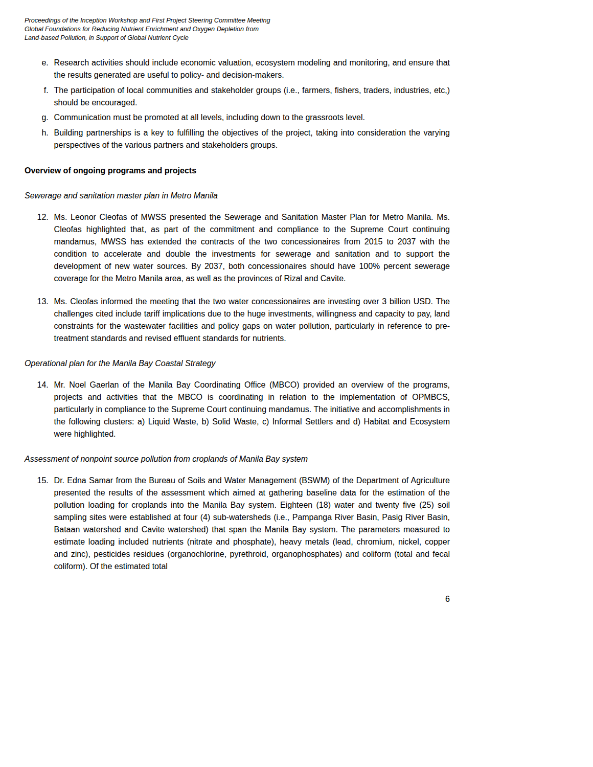Proceedings of the Inception Workshop and First Project Steering Committee Meeting
Global Foundations for Reducing Nutrient Enrichment and Oxygen Depletion from
Land-based Pollution, in Support of Global Nutrient Cycle
Research activities should include economic valuation, ecosystem modeling and monitoring, and ensure that the results generated are useful to policy- and decision-makers.
The participation of local communities and stakeholder groups (i.e., farmers, fishers, traders, industries, etc,) should be encouraged.
Communication must be promoted at all levels, including down to the grassroots level.
Building partnerships is a key to fulfilling the objectives of the project, taking into consideration the varying perspectives of the various partners and stakeholders groups.
Overview of ongoing programs and projects
Sewerage and sanitation master plan in Metro Manila
Ms. Leonor Cleofas of MWSS presented the Sewerage and Sanitation Master Plan for Metro Manila. Ms. Cleofas highlighted that, as part of the commitment and compliance to the Supreme Court continuing mandamus, MWSS has extended the contracts of the two concessionaires from 2015 to 2037 with the condition to accelerate and double the investments for sewerage and sanitation and to support the development of new water sources. By 2037, both concessionaires should have 100% percent sewerage coverage for the Metro Manila area, as well as the provinces of Rizal and Cavite.
Ms. Cleofas informed the meeting that the two water concessionaires are investing over 3 billion USD. The challenges cited include tariff implications due to the huge investments, willingness and capacity to pay, land constraints for the wastewater facilities and policy gaps on water pollution, particularly in reference to pre-treatment standards and revised effluent standards for nutrients.
Operational plan for the Manila Bay Coastal Strategy
Mr. Noel Gaerlan of the Manila Bay Coordinating Office (MBCO) provided an overview of the programs, projects and activities that the MBCO is coordinating in relation to the implementation of OPMBCS, particularly in compliance to the Supreme Court continuing mandamus. The initiative and accomplishments in the following clusters: a) Liquid Waste, b) Solid Waste, c) Informal Settlers and d) Habitat and Ecosystem were highlighted.
Assessment of nonpoint source pollution from croplands of Manila Bay system
Dr. Edna Samar from the Bureau of Soils and Water Management (BSWM) of the Department of Agriculture presented the results of the assessment which aimed at gathering baseline data for the estimation of the pollution loading for croplands into the Manila Bay system. Eighteen (18) water and twenty five (25) soil sampling sites were established at four (4) sub-watersheds (i.e., Pampanga River Basin, Pasig River Basin, Bataan watershed and Cavite watershed) that span the Manila Bay system. The parameters measured to estimate loading included nutrients (nitrate and phosphate), heavy metals (lead, chromium, nickel, copper and zinc), pesticides residues (organochlorine, pyrethroid, organophosphates) and coliform (total and fecal coliform). Of the estimated total
6